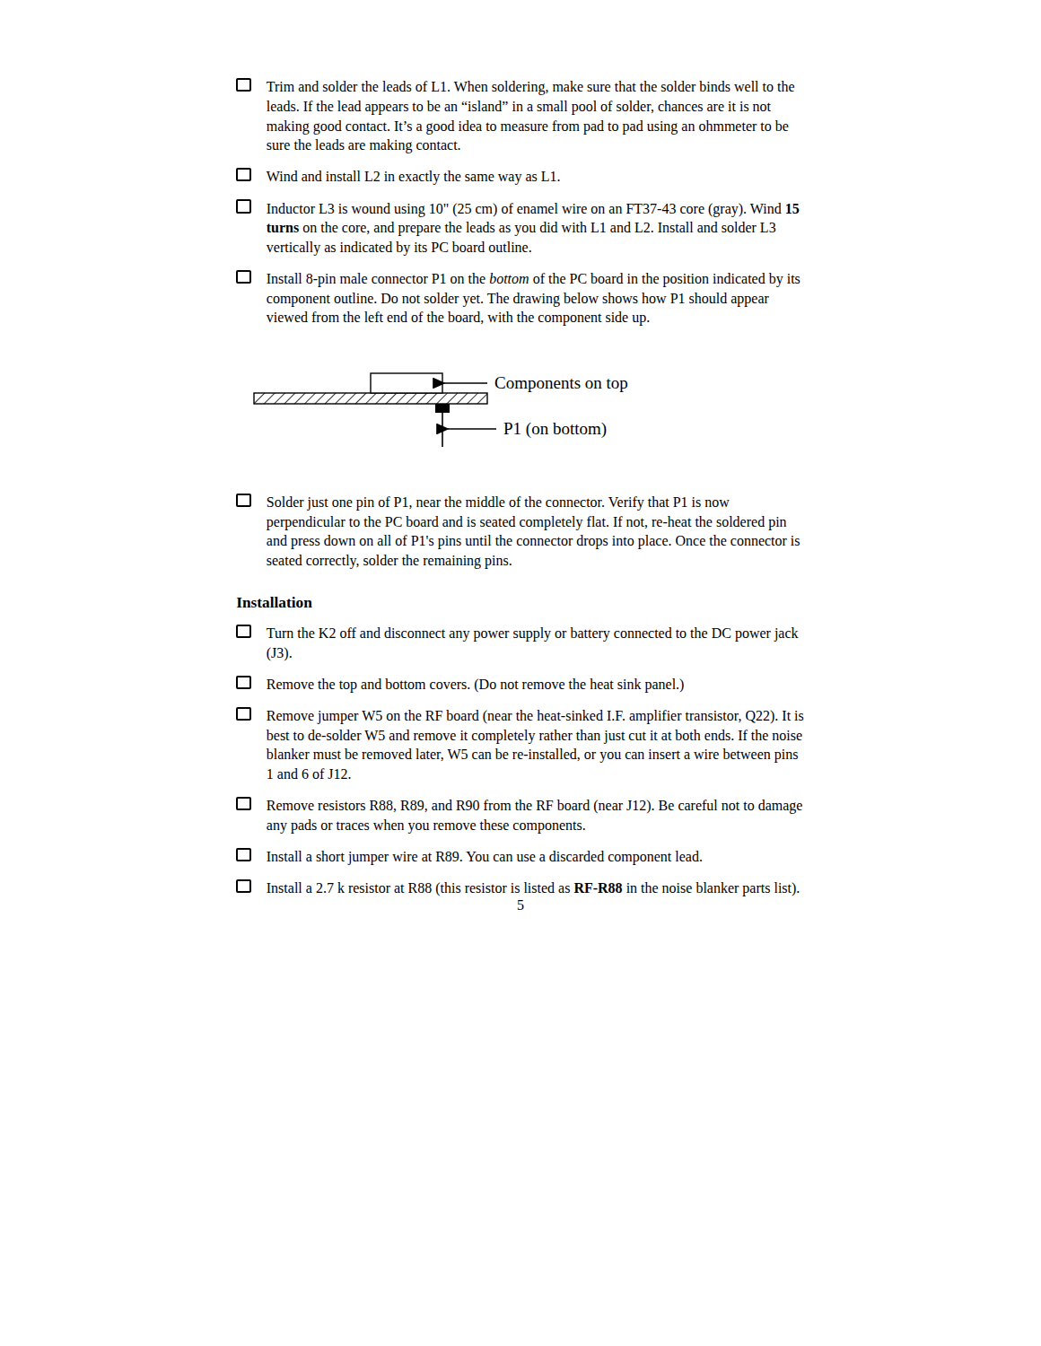Trim and solder the leads of L1. When soldering, make sure that the solder binds well to the leads. If the lead appears to be an “island” in a small pool of solder, chances are it is not making good contact. It’s a good idea to measure from pad to pad using an ohmmeter to be sure the leads are making contact.
Wind and install L2 in exactly the same way as L1.
Inductor L3 is wound using 10" (25 cm) of enamel wire on an FT37-43 core (gray). Wind 15 turns on the core, and prepare the leads as you did with L1 and L2. Install and solder L3 vertically as indicated by its PC board outline.
Install 8-pin male connector P1 on the bottom of the PC board in the position indicated by its component outline. Do not solder yet. The drawing below shows how P1 should appear viewed from the left end of the board, with the component side up.
Components on top P1 (on bottom)
Solder just one pin of P1, near the middle of the connector. Verify that P1 is now perpendicular to the PC board and is seated completely flat. If not, re-heat the soldered pin and press down on all of P1's pins until the connector drops into place. Once the connector is seated correctly, solder the remaining pins.
Installation
Turn the K2 off and disconnect any power supply or battery connected to the DC power jack (J3).
Remove the top and bottom covers. (Do not remove the heat sink panel.)
Remove jumper W5 on the RF board (near the heat-sinked I.F. amplifier transistor, Q22). It is best to de-solder W5 and remove it completely rather than just cut it at both ends. If the noise blanker must be removed later, W5 can be re-installed, or you can insert a wire between pins 1 and 6 of J12.
Remove resistors R88, R89, and R90 from the RF board (near J12). Be careful not to damage any pads or traces when you remove these components.
Install a short jumper wire at R89. You can use a discarded component lead.
Install a 2.7 k resistor at R88 (this resistor is listed as RF-R88 in the noise blanker parts list).
5